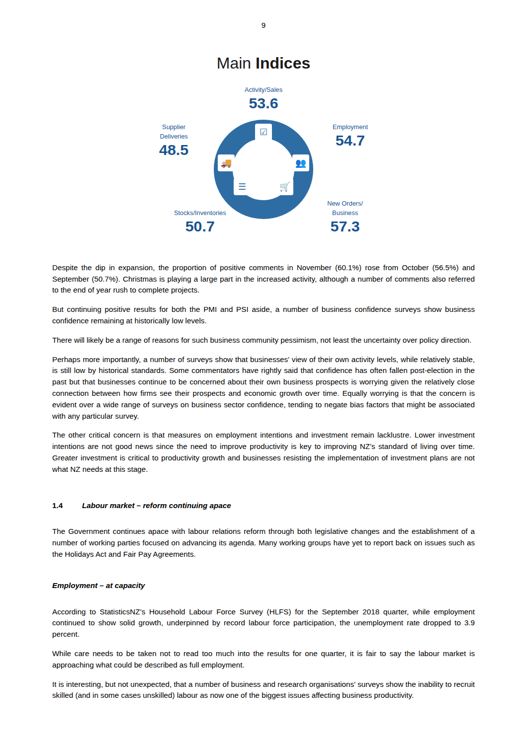9
Main Indices
☑
🚚
👥
☰
🛒
Activity/Sales
53.6
Supplier
Deliveries
48.5
Employment
54.7
Stocks/Inventories
50.7
New Orders/
Business
57.3
Despite the dip in expansion, the proportion of positive comments in November (60.1%) rose from October (56.5%) and September (50.7%). Christmas is playing a large part in the increased activity, although a number of comments also referred to the end of year rush to complete projects.
But continuing positive results for both the PMI and PSI aside, a number of business confidence surveys show business confidence remaining at historically low levels.
There will likely be a range of reasons for such business community pessimism, not least the uncertainty over policy direction.
Perhaps more importantly, a number of surveys show that businesses’ view of their own activity levels, while relatively stable, is still low by historical standards. Some commentators have rightly said that confidence has often fallen post-election in the past but that businesses continue to be concerned about their own business prospects is worrying given the relatively close connection between how firms see their prospects and economic growth over time. Equally worrying is that the concern is evident over a wide range of surveys on business sector confidence, tending to negate bias factors that might be associated with any particular survey.
The other critical concern is that measures on employment intentions and investment remain lacklustre. Lower investment intentions are not good news since the need to improve productivity is key to improving NZ’s standard of living over time. Greater investment is critical to productivity growth and businesses resisting the implementation of investment plans are not what NZ needs at this stage.
1.4 Labour market – reform continuing apace
The Government continues apace with labour relations reform through both legislative changes and the establishment of a number of working parties focused on advancing its agenda. Many working groups have yet to report back on issues such as the Holidays Act and Fair Pay Agreements.
Employment – at capacity
According to StatisticsNZ’s Household Labour Force Survey (HLFS) for the September 2018 quarter, while employment continued to show solid growth, underpinned by record labour force participation, the unemployment rate dropped to 3.9 percent.
While care needs to be taken not to read too much into the results for one quarter, it is fair to say the labour market is approaching what could be described as full employment.
It is interesting, but not unexpected, that a number of business and research organisations’ surveys show the inability to recruit skilled (and in some cases unskilled) labour as now one of the biggest issues affecting business productivity.